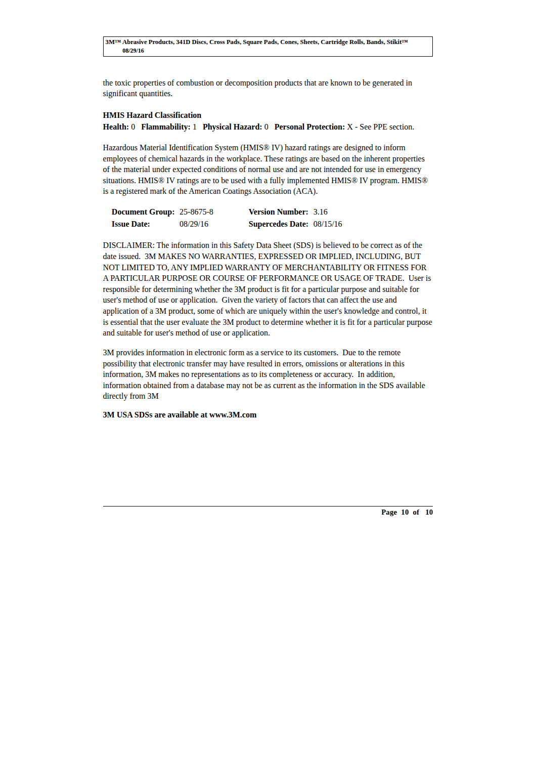3M™ Abrasive Products, 341D Discs, Cross Pads, Square Pads, Cones, Sheets, Cartridge Rolls, Bands, Stikit™ 08/29/16
the toxic properties of combustion or decomposition products that are known to be generated in significant quantities.
HMIS Hazard Classification
Health: 0 Flammability: 1 Physical Hazard: 0 Personal Protection: X - See PPE section.
Hazardous Material Identification System (HMIS® IV) hazard ratings are designed to inform employees of chemical hazards in the workplace. These ratings are based on the inherent properties of the material under expected conditions of normal use and are not intended for use in emergency situations. HMIS® IV ratings are to be used with a fully implemented HMIS® IV program. HMIS® is a registered mark of the American Coatings Association (ACA).
| Document Group: | 25-8675-8 | Version Number: | 3.16 |
| Issue Date: | 08/29/16 | Supercedes Date: | 08/15/16 |
DISCLAIMER: The information in this Safety Data Sheet (SDS) is believed to be correct as of the date issued. 3M MAKES NO WARRANTIES, EXPRESSED OR IMPLIED, INCLUDING, BUT NOT LIMITED TO, ANY IMPLIED WARRANTY OF MERCHANTABILITY OR FITNESS FOR A PARTICULAR PURPOSE OR COURSE OF PERFORMANCE OR USAGE OF TRADE. User is responsible for determining whether the 3M product is fit for a particular purpose and suitable for user's method of use or application. Given the variety of factors that can affect the use and application of a 3M product, some of which are uniquely within the user's knowledge and control, it is essential that the user evaluate the 3M product to determine whether it is fit for a particular purpose and suitable for user's method of use or application.
3M provides information in electronic form as a service to its customers. Due to the remote possibility that electronic transfer may have resulted in errors, omissions or alterations in this information, 3M makes no representations as to its completeness or accuracy. In addition, information obtained from a database may not be as current as the information in the SDS available directly from 3M
3M USA SDSs are available at www.3M.com
Page 10 of 10